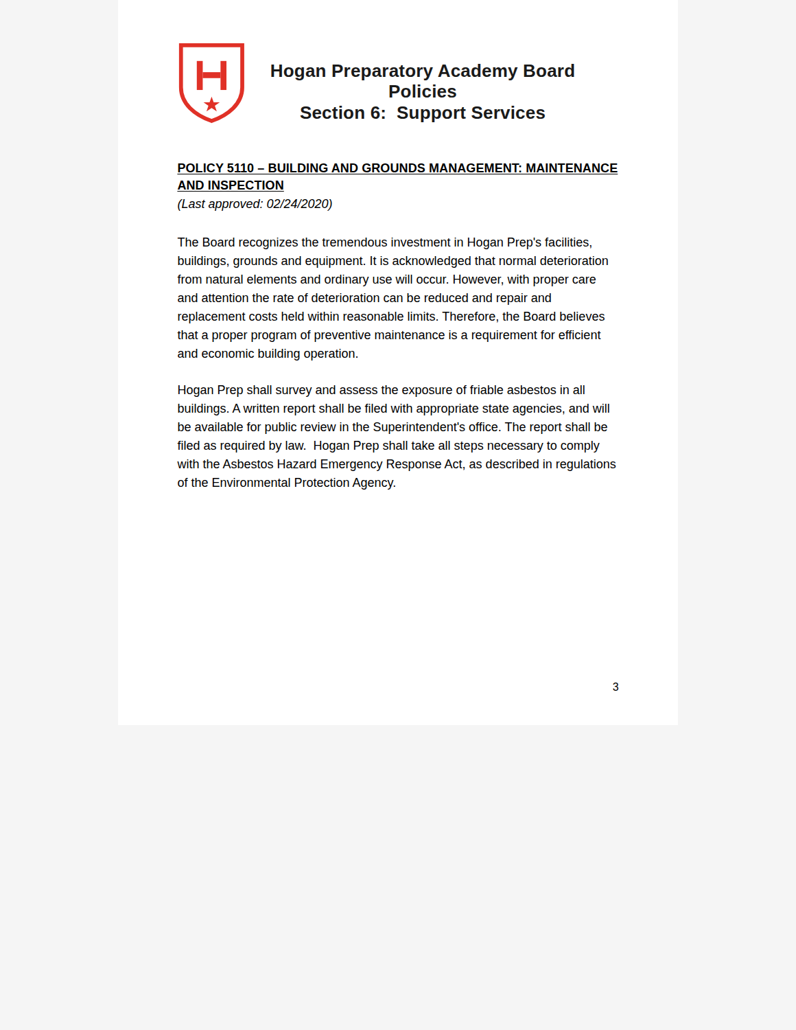Hogan Preparatory Academy Board Policies
Section 6: Support Services
POLICY 5110 – BUILDING AND GROUNDS MANAGEMENT: MAINTENANCE AND INSPECTION
(Last approved: 02/24/2020)
The Board recognizes the tremendous investment in Hogan Prep's facilities, buildings, grounds and equipment. It is acknowledged that normal deterioration from natural elements and ordinary use will occur. However, with proper care and attention the rate of deterioration can be reduced and repair and replacement costs held within reasonable limits. Therefore, the Board believes that a proper program of preventive maintenance is a requirement for efficient and economic building operation.
Hogan Prep shall survey and assess the exposure of friable asbestos in all buildings. A written report shall be filed with appropriate state agencies, and will be available for public review in the Superintendent's office. The report shall be filed as required by law. Hogan Prep shall take all steps necessary to comply with the Asbestos Hazard Emergency Response Act, as described in regulations of the Environmental Protection Agency.
3